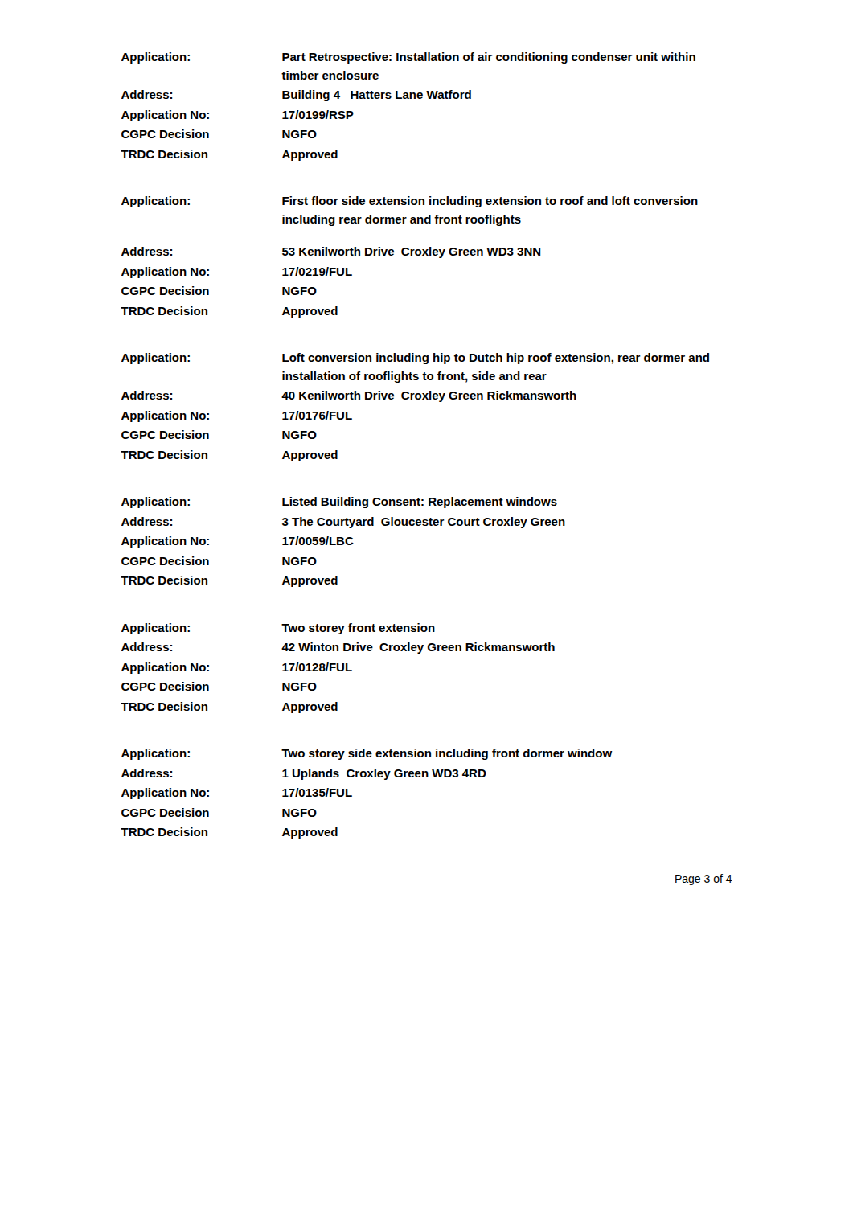| Application: | Part Retrospective: Installation of air conditioning condenser unit within timber enclosure |
| Address: | Building 4 Hatters Lane Watford |
| Application No: | 17/0199/RSP |
| CGPC Decision | NGFO |
| TRDC Decision | Approved |
| Application: | First floor side extension including extension to roof and loft conversion including rear dormer and front rooflights |
| Address: | 53 Kenilworth Drive Croxley Green WD3 3NN |
| Application No: | 17/0219/FUL |
| CGPC Decision | NGFO |
| TRDC Decision | Approved |
| Application: | Loft conversion including hip to Dutch hip roof extension, rear dormer and installation of rooflights to front, side and rear |
| Address: | 40 Kenilworth Drive Croxley Green Rickmansworth |
| Application No: | 17/0176/FUL |
| CGPC Decision | NGFO |
| TRDC Decision | Approved |
| Application: | Listed Building Consent: Replacement windows |
| Address: | 3 The Courtyard Gloucester Court Croxley Green |
| Application No: | 17/0059/LBC |
| CGPC Decision | NGFO |
| TRDC Decision | Approved |
| Application: | Two storey front extension |
| Address: | 42 Winton Drive Croxley Green Rickmansworth |
| Application No: | 17/0128/FUL |
| CGPC Decision | NGFO |
| TRDC Decision | Approved |
| Application: | Two storey side extension including front dormer window |
| Address: | 1 Uplands Croxley Green WD3 4RD |
| Application No: | 17/0135/FUL |
| CGPC Decision | NGFO |
| TRDC Decision | Approved |
Page 3 of 4